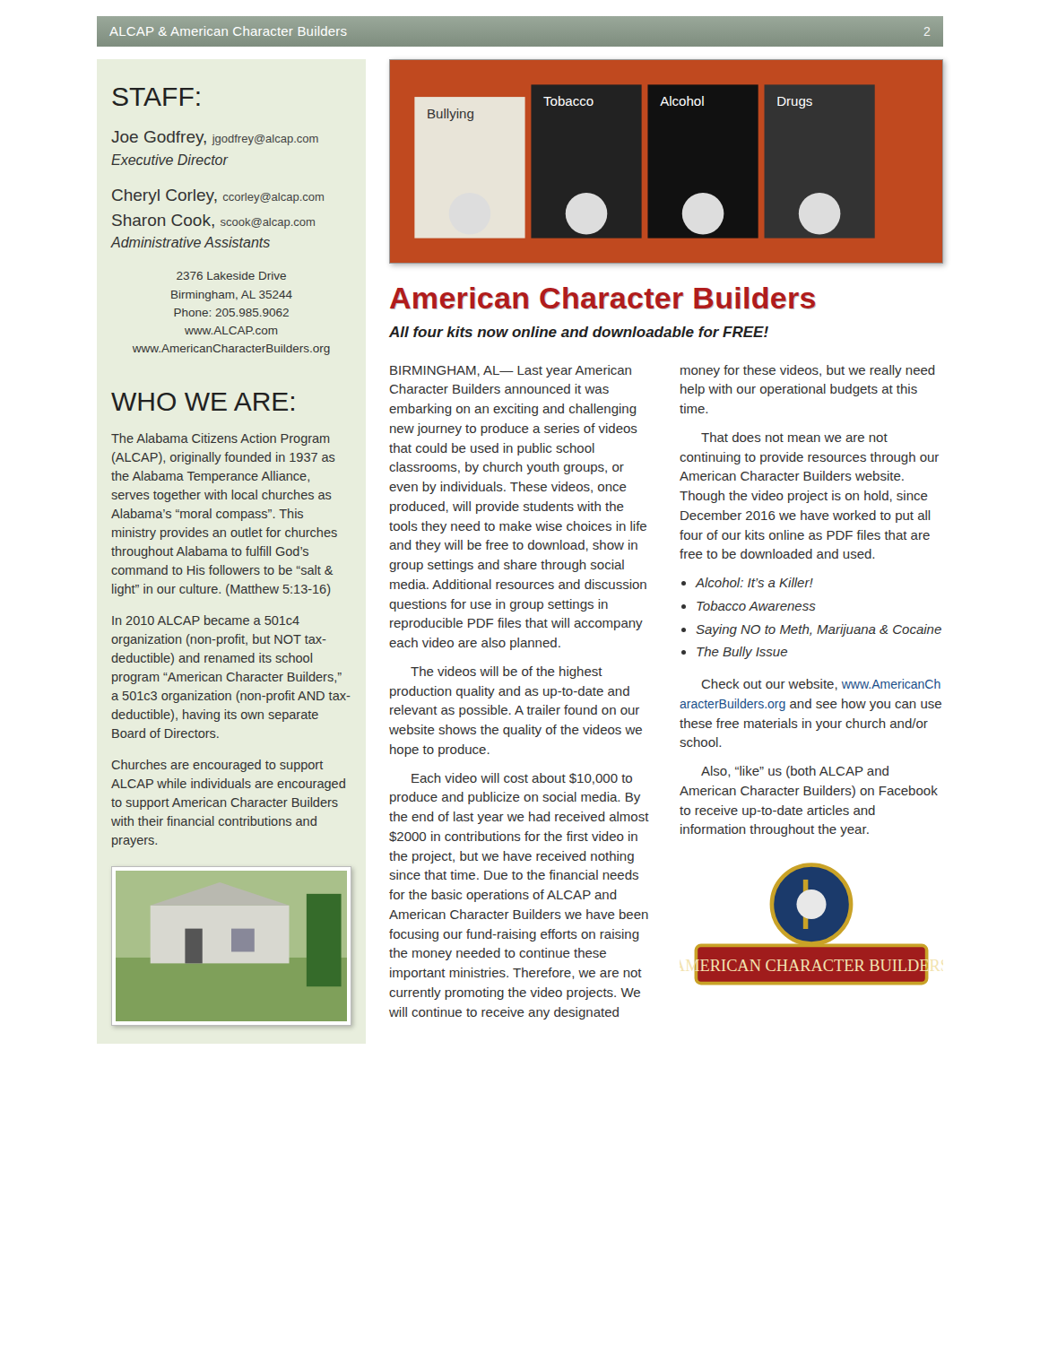ALCAP & American Character Builders 2
STAFF:
Joe Godfrey, jgodfrey@alcap.com
Executive Director
Cheryl Corley, ccorley@alcap.com
Sharon Cook, scook@alcap.com
Administrative Assistants
2376 Lakeside Drive
Birmingham, AL 35244
Phone: 205.985.9062
www.ALCAP.com
www.AmericanCharacterBuilders.org
WHO WE ARE:
The Alabama Citizens Action Program (ALCAP), originally founded in 1937 as the Alabama Temperance Alliance, serves together with local churches as Alabama’s “moral compass”. This ministry provides an outlet for churches throughout Alabama to fulfill God’s command to His followers to be “salt & light” in our culture. (Matthew 5:13-16)
In 2010 ALCAP became a 501c4 organization (non-profit, but NOT tax-deductible) and renamed its school program “American Character Builders,” a 501c3 organization (non-profit AND tax-deductible), having its own separate Board of Directors.
Churches are encouraged to support ALCAP while individuals are encouraged to support American Character Builders with their financial contributions and prayers.
American Character Builders
All four kits now online and downloadable for FREE!
BIRMINGHAM, AL— Last year American Character Builders announced it was embarking on an exciting and challenging new journey to produce a series of videos that could be used in public school classrooms, by church youth groups, or even by individuals. These videos, once produced, will provide students with the tools they need to make wise choices in life and they will be free to download, show in group settings and share through social media. Additional resources and discussion questions for use in group settings in reproducible PDF files that will accompany each video are also planned.
The videos will be of the highest production quality and as up-to-date and relevant as possible. A trailer found on our website shows the quality of the videos we hope to produce.
Each video will cost about $10,000 to produce and publicize on social media. By the end of last year we had received almost $2000 in contributions for the first video in the project, but we have received nothing since that time. Due to the financial needs for the basic operations of ALCAP and American Character Builders we have been focusing our fund-raising efforts on raising the money needed to continue these important ministries. Therefore, we are not currently promoting the video projects. We will continue to receive any designated money for these videos, but we really need help with our operational budgets at this time.
That does not mean we are not continuing to provide resources through our American Character Builders website. Though the video project is on hold, since December 2016 we have worked to put all four of our kits online as PDF files that are free to be downloaded and used.
Alcohol: It’s a Killer!
Tobacco Awareness
Saying NO to Meth, Marijuana & Cocaine
The Bully Issue
Check out our website, www.AmericanCharacterBuilders.org and see how you can use these free materials in your church and/or school.
Also, “like” us (both ALCAP and American Character Builders) on Facebook to receive up-to-date articles and information throughout the year.